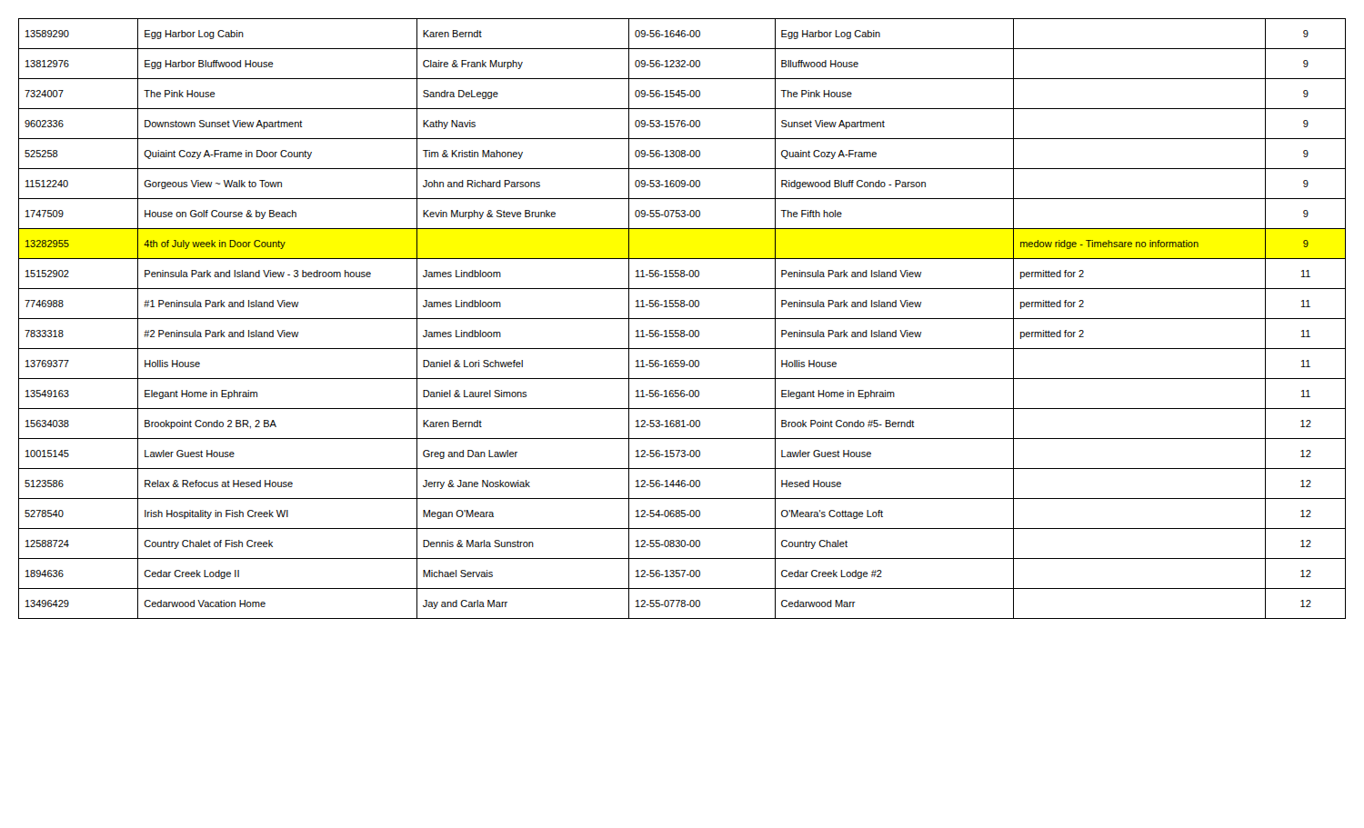| 13589290 | Egg Harbor Log Cabin | Karen Berndt | 09-56-1646-00 | Egg Harbor Log Cabin | | 9 |
| 13812976 | Egg Harbor Bluffwood House | Claire & Frank Murphy | 09-56-1232-00 | Blluffwood House | | 9 |
| 7324007 | The Pink House | Sandra DeLegge | 09-56-1545-00 | The Pink House | | 9 |
| 9602336 | Downstown Sunset View Apartment | Kathy Navis | 09-53-1576-00 | Sunset View Apartment | | 9 |
| 525258 | Quiaint Cozy A-Frame in Door County | Tim & Kristin Mahoney | 09-56-1308-00 | Quaint Cozy A-Frame | | 9 |
| 11512240 | Gorgeous View ~ Walk to Town | John and Richard Parsons | 09-53-1609-00 | Ridgewood Bluff Condo - Parson | | 9 |
| 1747509 | House on Golf Course & by Beach | Kevin Murphy & Steve Brunke | 09-55-0753-00 | The Fifth hole | | 9 |
| 13282955 | 4th of July week in Door County | | | | medow ridge - Timehsare no information | 9 |
| 15152902 | Peninsula Park and Island View - 3 bedroom house | James Lindbloom | 11-56-1558-00 | Peninsula Park and Island View | permitted for 2 | 11 |
| 7746988 | #1 Peninsula Park and Island View | James Lindbloom | 11-56-1558-00 | Peninsula Park and Island View | permitted for 2 | 11 |
| 7833318 | #2 Peninsula Park and Island View | James Lindbloom | 11-56-1558-00 | Peninsula Park and Island View | permitted for 2 | 11 |
| 13769377 | Hollis House | Daniel & Lori Schwefel | 11-56-1659-00 | Hollis House | | 11 |
| 13549163 | Elegant Home in Ephraim | Daniel & Laurel Simons | 11-56-1656-00 | Elegant Home in Ephraim | | 11 |
| 15634038 | Brookpoint Condo 2 BR, 2 BA | Karen Berndt | 12-53-1681-00 | Brook Point Condo #5- Berndt | | 12 |
| 10015145 | Lawler Guest House | Greg and Dan Lawler | 12-56-1573-00 | Lawler Guest House | | 12 |
| 5123586 | Relax & Refocus at Hesed House | Jerry & Jane Noskowiak | 12-56-1446-00 | Hesed House | | 12 |
| 5278540 | Irish Hospitality in Fish Creek WI | Megan O'Meara | 12-54-0685-00 | O'Meara's Cottage Loft | | 12 |
| 12588724 | Country Chalet of Fish Creek | Dennis & Marla Sunstron | 12-55-0830-00 | Country Chalet | | 12 |
| 1894636 | Cedar Creek Lodge II | Michael Servais | 12-56-1357-00 | Cedar Creek Lodge #2 | | 12 |
| 13496429 | Cedarwood Vacation Home | Jay and Carla Marr | 12-55-0778-00 | Cedarwood Marr | | 12 |